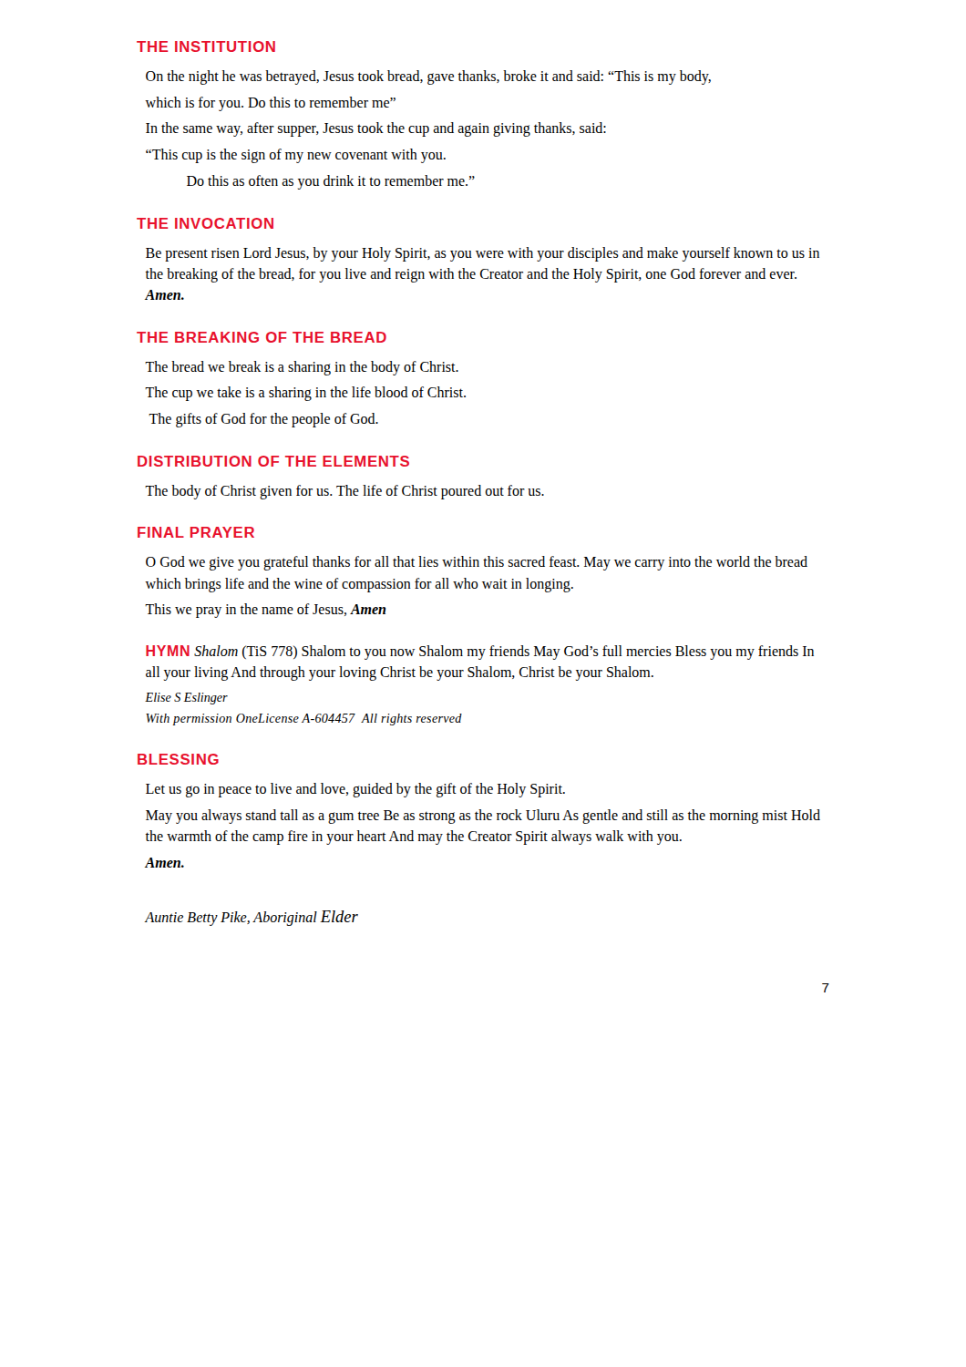THE INSTITUTION
On the night he was betrayed, Jesus took bread, gave thanks, broke it and said: “This is my body,
which is for you. Do this to remember me”
In the same way, after supper, Jesus took the cup and again giving thanks, said:
“This cup is the sign of my new covenant with you.
Do this as often as you drink it to remember me.”
THE INVOCATION
Be present risen Lord Jesus, by your Holy Spirit, as you were with your disciples and make yourself known to us in the breaking of the bread, for you live and reign with the Creator and the Holy Spirit, one God forever and ever. Amen.
THE BREAKING OF THE BREAD
The bread we break is a sharing in the body of Christ.
The cup we take is a sharing in the life blood of Christ.
The gifts of God for the people of God.
DISTRIBUTION OF THE ELEMENTS
The body of Christ given for us. The life of Christ poured out for us.
FINAL PRAYER
O God we give you grateful thanks for all that lies within this sacred feast. May we carry into the world the bread which brings life and the wine of compassion for all who wait in longing.
This we pray in the name of Jesus, Amen
HYMN Shalom (TiS 778) Shalom to you now Shalom my friends May God’s full mercies Bless you my friends In all your living And through your loving Christ be your Shalom, Christ be your Shalom.
Elise S Eslinger
With permission OneLicense A-604457 All rights reserved
BLESSING
Let us go in peace to live and love, guided by the gift of the Holy Spirit.
May you always stand tall as a gum tree Be as strong as the rock Uluru As gentle and still as the morning mist Hold the warmth of the camp fire in your heart And may the Creator Spirit always walk with you.
Amen.
Auntie Betty Pike, Aboriginal Elder
7